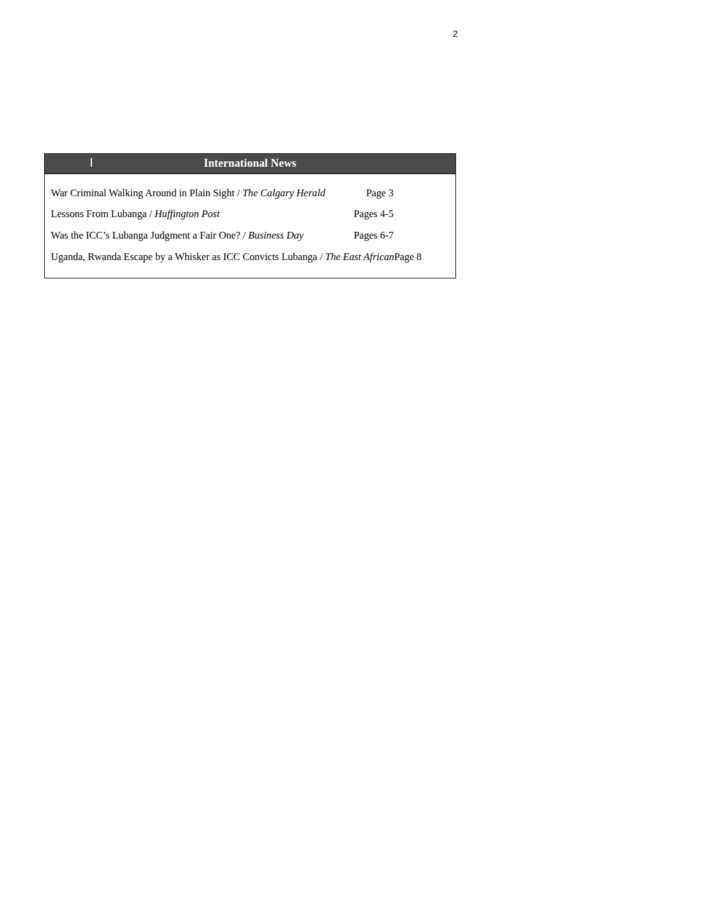2
| International News |
| --- |
| War Criminal Walking Around in Plain Sight / The Calgary Herald Page 3 Lessons From Lubanga / Huffington Post Pages 4-5 Was the ICC’s Lubanga Judgment a Fair One? / Business Day Pages 6-7 Uganda, Rwanda Escape by a Whisker as ICC Convicts Lubanga / The East African Page 8 |